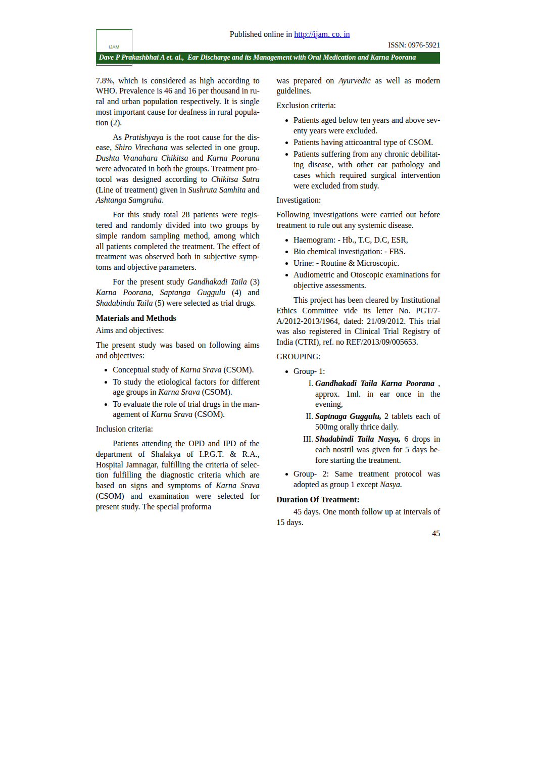IJAM
Published online in http://ijam. co. in
ISSN: 0976-5921
Dave P Prakashbhai A et. al., Ear Discharge and its Management with Oral Medication and Karna Poorana
7.8%, which is considered as high according to WHO. Prevalence is 46 and 16 per thousand in rural and urban population respectively. It is single most important cause for deafness in rural population (2).
As Pratishyaya is the root cause for the disease, Shiro Virechana was selected in one group. Dushta Vranahara Chikitsa and Karna Poorana were advocated in both the groups. Treatment protocol was designed according to Chikitsa Sutra (Line of treatment) given in Sushruta Samhita and Ashtanga Samgraha.
For this study total 28 patients were registered and randomly divided into two groups by simple random sampling method, among which all patients completed the treatment. The effect of treatment was observed both in subjective symptoms and objective parameters.
For the present study Gandhakadi Taila (3) Karna Poorana, Saptanga Guggulu (4) and Shadabindu Taila (5) were selected as trial drugs.
Materials and Methods
Aims and objectives:
The present study was based on following aims and objectives:
Conceptual study of Karna Srava (CSOM).
To study the etiological factors for different age groups in Karna Srava (CSOM).
To evaluate the role of trial drugs in the management of Karna Srava (CSOM).
Inclusion criteria:
Patients attending the OPD and IPD of the department of Shalakya of I.P.G.T. & R.A., Hospital Jamnagar, fulfilling the criteria of selection fulfilling the diagnostic criteria which are based on signs and symptoms of Karna Srava (CSOM) and examination were selected for present study. The special proforma
was prepared on Ayurvedic as well as modern guidelines.
Exclusion criteria:
Patients aged below ten years and above seventy years were excluded.
Patients having atticoantral type of CSOM.
Patients suffering from any chronic debilitating disease, with other ear pathology and cases which required surgical intervention were excluded from study.
Investigation:
Following investigations were carried out before treatment to rule out any systemic disease.
Haemogram: - Hb., T.C, D.C, ESR,
Bio chemical investigation: - FBS.
Urine: - Routine & Microscopic.
Audiometric and Otoscopic examinations for objective assessments.
This project has been cleared by Institutional Ethics Committee vide its letter No. PGT/7-A/2012-2013/1964, dated: 21/09/2012. This trial was also registered in Clinical Trial Registry of India (CTRI), ref. no REF/2013/09/005653.
GROUPING:
Group- 1:
Gandhakadi Taila Karna Poorana , approx. 1ml. in ear once in the evening,
Saptnaga Guggulu, 2 tablets each of 500mg orally thrice daily.
Shadabindi Taila Nasya, 6 drops in each nostril was given for 5 days before starting the treatment.
Group- 2: Same treatment protocol was adopted as group 1 except Nasya.
Duration Of Treatment:
45 days. One month follow up at intervals of 15 days.
45